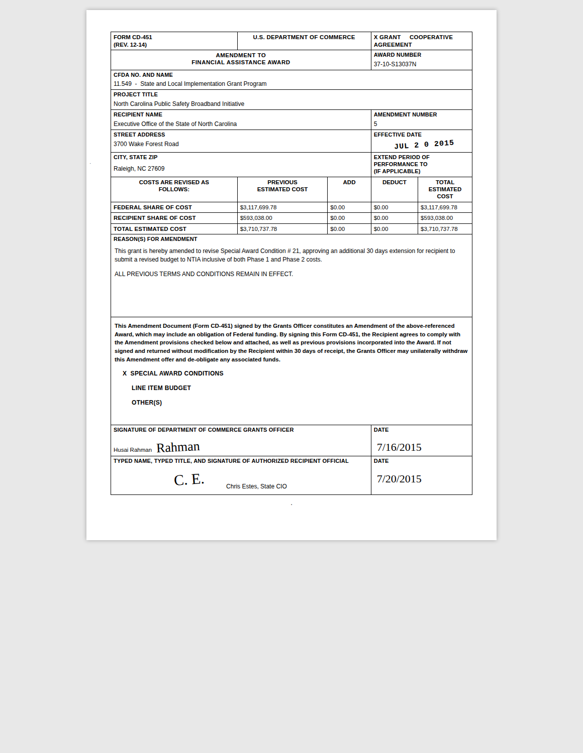·
| FORM CD-451 (REV. 12-14) | U.S. DEPARTMENT OF COMMERCE | X GRANT COOPERATIVE AGREEMENT |
| AMENDMENT TO FINANCIAL ASSISTANCE AWARD | AWARD NUMBER 37-10-S13037N |
| CFDA NO. AND NAME 11.549 - State and Local Implementation Grant Program |
| PROJECT TITLE North Carolina Public Safety Broadband Initiative |
| RECIPIENT NAME Executive Office of the State of North Carolina | AMENDMENT NUMBER 5 |
| STREET ADDRESS 3700 Wake Forest Road | EFFECTIVE DATE JUL 2 0 2015 |
| CITY, STATE ZIP Raleigh, NC 27609 | EXTEND PERIOD OF PERFORMANCE TO (IF APPLICABLE) |
| COSTS ARE REVISED AS FOLLOWS: | PREVIOUS ESTIMATED COST | ADD | DEDUCT | TOTAL ESTIMATED COST |
| FEDERAL SHARE OF COST | $3,117,699.78 | $0.00 | $0.00 | $3,117,699.78 |
| RECIPIENT SHARE OF COST | $593,038.00 | $0.00 | $0.00 | $593,038.00 |
| TOTAL ESTIMATED COST | $3,710,737.78 | $0.00 | $0.00 | $3,710,737.78 |
| REASON(S) FOR AMENDMENT This grant is hereby amended to revise Special Award Condition # 21, approving an additional 30 days extension for recipient to submit a revised budget to NTIA inclusive of both Phase 1 and Phase 2 costs. ALL PREVIOUS TERMS AND CONDITIONS REMAIN IN EFFECT. |
| This Amendment Document (Form CD-451) signed by the Grants Officer constitutes an Amendment of the above-referenced Award, which may include an obligation of Federal funding. By signing this Form CD-451, the Recipient agrees to comply with the Amendment provisions checked below and attached, as well as previous provisions incorporated into the Award. If not signed and returned without modification by the Recipient within 30 days of receipt, the Grants Officer may unilaterally withdraw this Amendment offer and de-obligate any associated funds. X SPECIAL AWARD CONDITIONS LINE ITEM BUDGET OTHER(S) |
| SIGNATURE OF DEPARTMENT OF COMMERCE GRANTS OFFICER Husai Rahman Rahman | DATE 7/16/2015 |
| TYPED NAME, TYPED TITLE, AND SIGNATURE OF AUTHORIZED RECIPIENT OFFICIAL C. E. Chris Estes, State CIO | DATE 7/20/2015 |
·